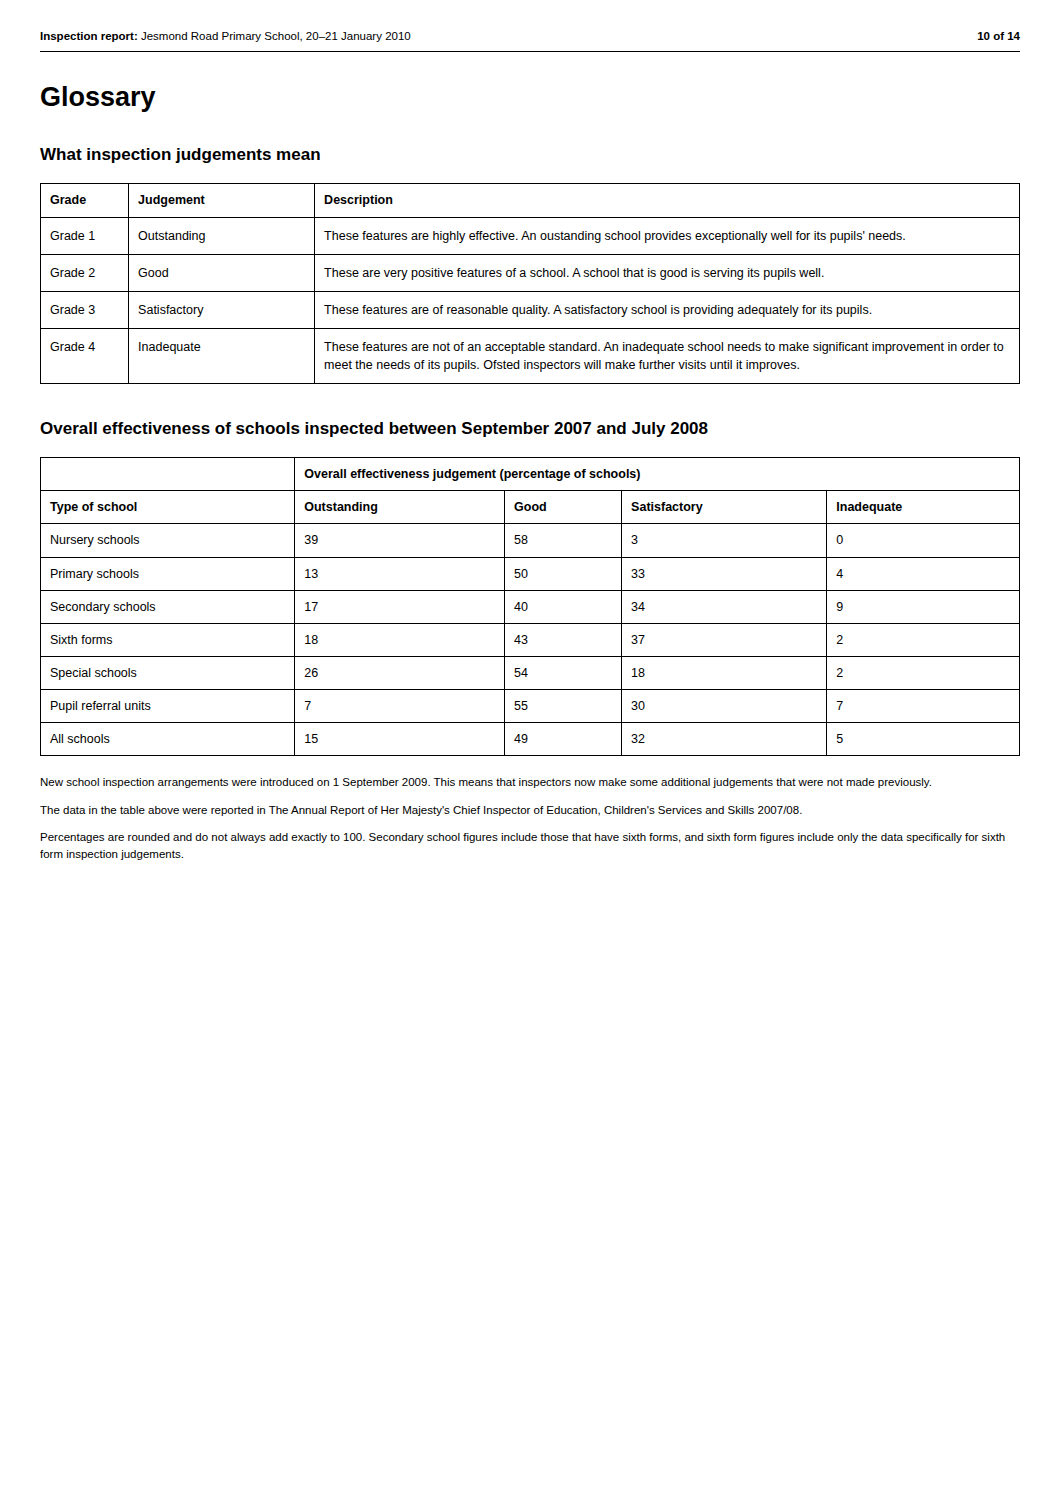Inspection report: Jesmond Road Primary School, 20–21 January 2010
10 of 14
Glossary
What inspection judgements mean
| Grade | Judgement | Description |
| --- | --- | --- |
| Grade 1 | Outstanding | These features are highly effective. An oustanding school provides exceptionally well for its pupils' needs. |
| Grade 2 | Good | These are very positive features of a school. A school that is good is serving its pupils well. |
| Grade 3 | Satisfactory | These features are of reasonable quality. A satisfactory school is providing adequately for its pupils. |
| Grade 4 | Inadequate | These features are not of an acceptable standard. An inadequate school needs to make significant improvement in order to meet the needs of its pupils. Ofsted inspectors will make further visits until it improves. |
Overall effectiveness of schools inspected between September 2007 and July 2008
| | Overall effectiveness judgement (percentage of schools) |
| Type of school | Outstanding | Good | Satisfactory | Inadequate |
| Nursery schools | 39 | 58 | 3 | 0 |
| Primary schools | 13 | 50 | 33 | 4 |
| Secondary schools | 17 | 40 | 34 | 9 |
| Sixth forms | 18 | 43 | 37 | 2 |
| Special schools | 26 | 54 | 18 | 2 |
| Pupil referral units | 7 | 55 | 30 | 7 |
| All schools | 15 | 49 | 32 | 5 |
New school inspection arrangements were introduced on 1 September 2009. This means that inspectors now make some additional judgements that were not made previously.
The data in the table above were reported in The Annual Report of Her Majesty's Chief Inspector of Education, Children's Services and Skills 2007/08.
Percentages are rounded and do not always add exactly to 100. Secondary school figures include those that have sixth forms, and sixth form figures include only the data specifically for sixth form inspection judgements.